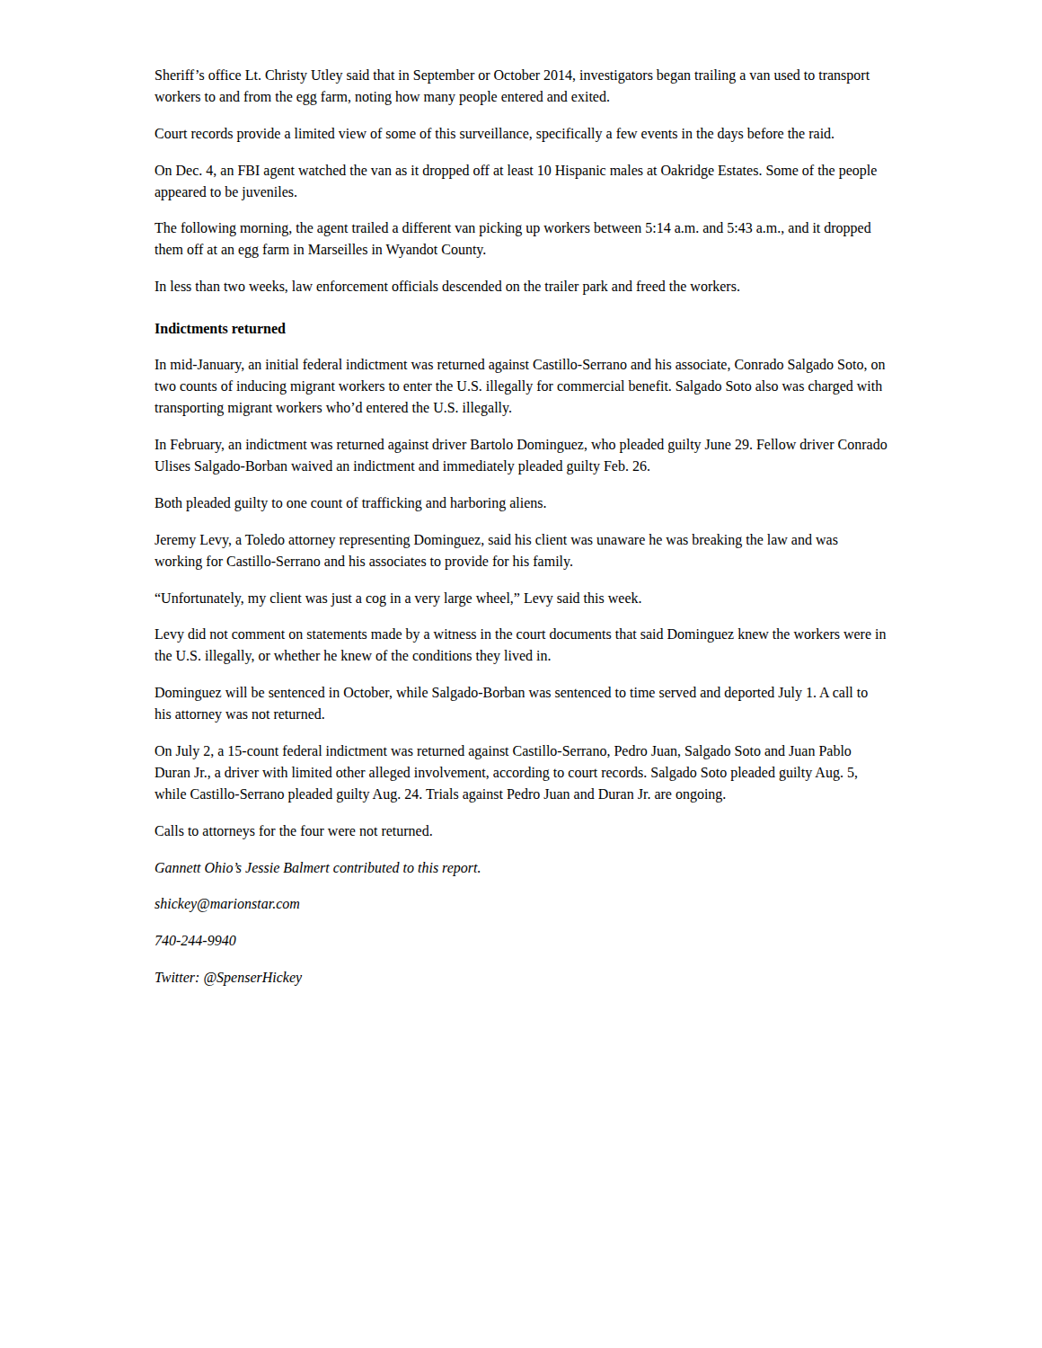Sheriff’s office Lt. Christy Utley said that in September or October 2014, investigators began trailing a van used to transport workers to and from the egg farm, noting how many people entered and exited.
Court records provide a limited view of some of this surveillance, specifically a few events in the days before the raid.
On Dec. 4, an FBI agent watched the van as it dropped off at least 10 Hispanic males at Oakridge Estates. Some of the people appeared to be juveniles.
The following morning, the agent trailed a different van picking up workers between 5:14 a.m. and 5:43 a.m., and it dropped them off at an egg farm in Marseilles in Wyandot County.
In less than two weeks, law enforcement officials descended on the trailer park and freed the workers.
Indictments returned
In mid-January, an initial federal indictment was returned against Castillo-Serrano and his associate, Conrado Salgado Soto, on two counts of inducing migrant workers to enter the U.S. illegally for commercial benefit. Salgado Soto also was charged with transporting migrant workers who’d entered the U.S. illegally.
In February, an indictment was returned against driver Bartolo Dominguez, who pleaded guilty June 29. Fellow driver Conrado Ulises Salgado-Borban waived an indictment and immediately pleaded guilty Feb. 26.
Both pleaded guilty to one count of trafficking and harboring aliens.
Jeremy Levy, a Toledo attorney representing Dominguez, said his client was unaware he was breaking the law and was working for Castillo-Serrano and his associates to provide for his family.
“Unfortunately, my client was just a cog in a very large wheel,” Levy said this week.
Levy did not comment on statements made by a witness in the court documents that said Dominguez knew the workers were in the U.S. illegally, or whether he knew of the conditions they lived in.
Dominguez will be sentenced in October, while Salgado-Borban was sentenced to time served and deported July 1. A call to his attorney was not returned.
On July 2, a 15-count federal indictment was returned against Castillo-Serrano, Pedro Juan, Salgado Soto and Juan Pablo Duran Jr., a driver with limited other alleged involvement, according to court records. Salgado Soto pleaded guilty Aug. 5, while Castillo-Serrano pleaded guilty Aug. 24. Trials against Pedro Juan and Duran Jr. are ongoing.
Calls to attorneys for the four were not returned.
Gannett Ohio’s Jessie Balmert contributed to this report.
shickey@marionstar.com
740-244-9940
Twitter: @SpenserHickey